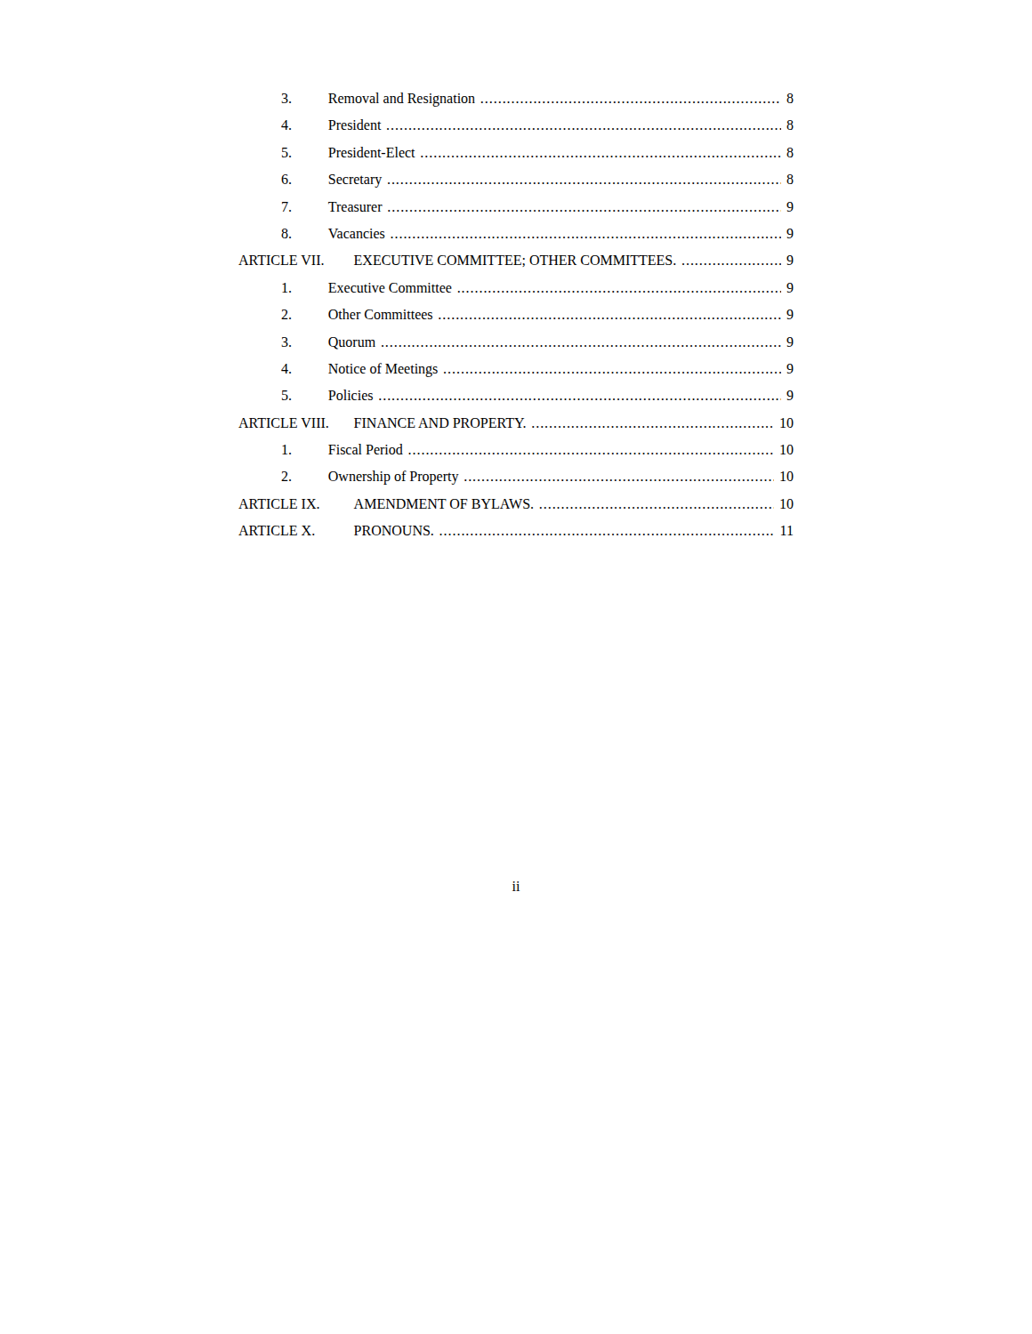3. Removal and Resignation ............................................................................................... 8
4. President .............................................................................................................. 8
5. President-Elect ................................................................................................... 8
6. Secretary ............................................................................................................. 8
7. Treasurer ............................................................................................................. 9
8. Vacancies ............................................................................................................ 9
ARTICLE VII. EXECUTIVE COMMITTEE; OTHER COMMITTEES. ................................... 9
1. Executive Committee ..................................................................................... 9
2. Other Committees ........................................................................................... 9
3. Quorum ............................................................................................................... 9
4. Notice of Meetings ......................................................................................... 9
5. Policies ............................................................................................................... 9
ARTICLE VIII. FINANCE AND PROPERTY. ......................................................................... 10
1. Fiscal Period ..................................................................................................... 10
2. Ownership of Property ................................................................................... 10
ARTICLE IX. AMENDMENT OF BYLAWS. ....................................................................... 10
ARTICLE X. PRONOUNS. ................................................................................................. 11
ii